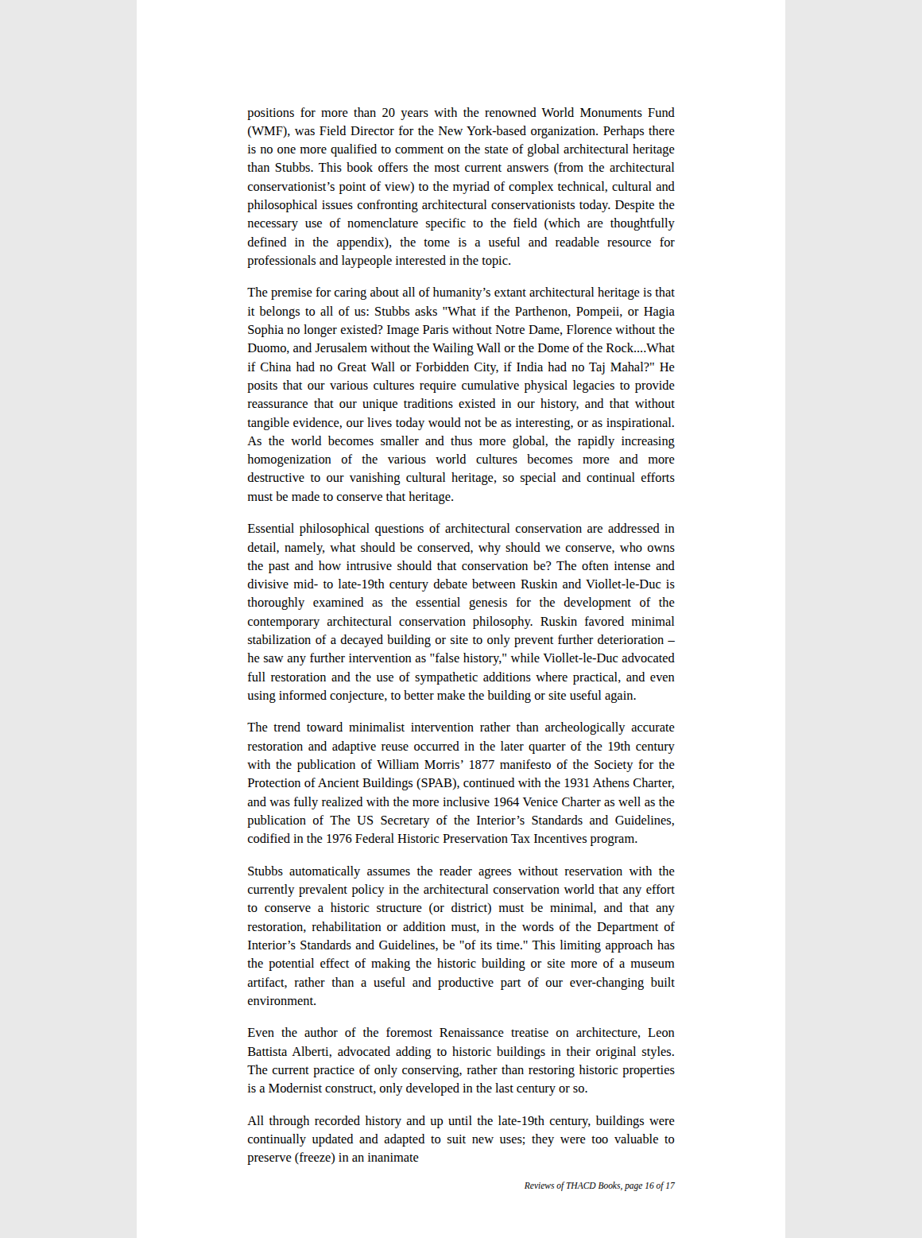positions for more than 20 years with the renowned World Monuments Fund (WMF), was Field Director for the New York-based organization. Perhaps there is no one more qualified to comment on the state of global architectural heritage than Stubbs. This book offers the most current answers (from the architectural conservationist’s point of view) to the myriad of complex technical, cultural and philosophical issues confronting architectural conservationists today. Despite the necessary use of nomenclature specific to the field (which are thoughtfully defined in the appendix), the tome is a useful and readable resource for professionals and laypeople interested in the topic.
The premise for caring about all of humanity’s extant architectural heritage is that it belongs to all of us: Stubbs asks "What if the Parthenon, Pompeii, or Hagia Sophia no longer existed? Image Paris without Notre Dame, Florence without the Duomo, and Jerusalem without the Wailing Wall or the Dome of the Rock....What if China had no Great Wall or Forbidden City, if India had no Taj Mahal?" He posits that our various cultures require cumulative physical legacies to provide reassurance that our unique traditions existed in our history, and that without tangible evidence, our lives today would not be as interesting, or as inspirational. As the world becomes smaller and thus more global, the rapidly increasing homogenization of the various world cultures becomes more and more destructive to our vanishing cultural heritage, so special and continual efforts must be made to conserve that heritage.
Essential philosophical questions of architectural conservation are addressed in detail, namely, what should be conserved, why should we conserve, who owns the past and how intrusive should that conservation be? The often intense and divisive mid- to late-19th century debate between Ruskin and Viollet-le-Duc is thoroughly examined as the essential genesis for the development of the contemporary architectural conservation philosophy. Ruskin favored minimal stabilization of a decayed building or site to only prevent further deterioration – he saw any further intervention as "false history," while Viollet-le-Duc advocated full restoration and the use of sympathetic additions where practical, and even using informed conjecture, to better make the building or site useful again.
The trend toward minimalist intervention rather than archeologically accurate restoration and adaptive reuse occurred in the later quarter of the 19th century with the publication of William Morris’ 1877 manifesto of the Society for the Protection of Ancient Buildings (SPAB), continued with the 1931 Athens Charter, and was fully realized with the more inclusive 1964 Venice Charter as well as the publication of The US Secretary of the Interior’s Standards and Guidelines, codified in the 1976 Federal Historic Preservation Tax Incentives program.
Stubbs automatically assumes the reader agrees without reservation with the currently prevalent policy in the architectural conservation world that any effort to conserve a historic structure (or district) must be minimal, and that any restoration, rehabilitation or addition must, in the words of the Department of Interior’s Standards and Guidelines, be "of its time." This limiting approach has the potential effect of making the historic building or site more of a museum artifact, rather than a useful and productive part of our ever-changing built environment.
Even the author of the foremost Renaissance treatise on architecture, Leon Battista Alberti, advocated adding to historic buildings in their original styles. The current practice of only conserving, rather than restoring historic properties is a Modernist construct, only developed in the last century or so.
All through recorded history and up until the late-19th century, buildings were continually updated and adapted to suit new uses; they were too valuable to preserve (freeze) in an inanimate
Reviews of THACD Books, page 16 of 17